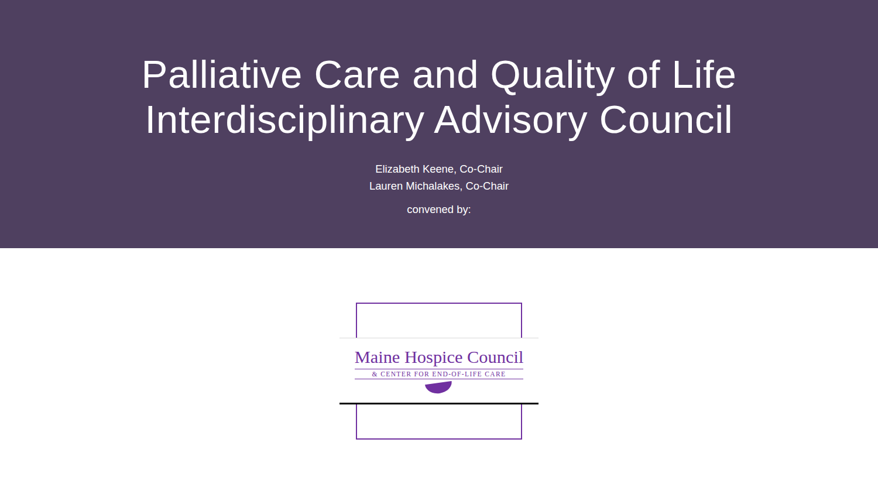Palliative Care and Quality of Life Interdisciplinary Advisory Council
Elizabeth Keene, Co-Chair
Lauren Michalakes, Co-Chair
convened by:
Maine Hospice Council & CENTER FOR END-OF-LIFE CARE